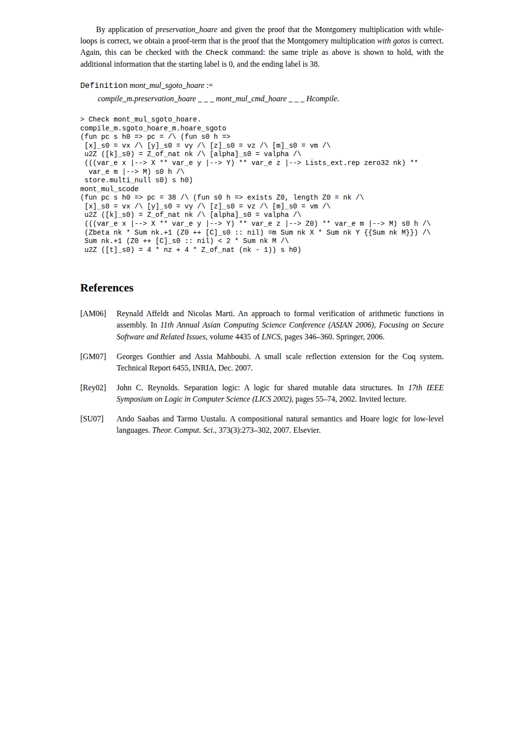By application of preservation_hoare and given the proof that the Montgomery multiplication with while-loops is correct, we obtain a proof-term that is the proof that the Montgomery multiplication with gotos is correct. Again, this can be checked with the Check command: the same triple as above is shown to hold, with the additional information that the starting label is 0, and the ending label is 38.
Definition mont_mul_sgoto_hoare := compile_m.preservation_hoare _ _ _ mont_mul_cmd_hoare _ _ _ Hcompile.
> Check mont_mul_sgoto_hoare.
compile_m.sgoto_hoare_m.hoare_sgoto
(fun pc s h0 => pc = /\ (fun s0 h =>
 [x]_s0 = vx /\ [y]_s0 = vy /\ [z]_s0 = vz /\ [m]_s0 = vm /\
 u2Z ([k]_s0) = Z_of_nat nk /\ [alpha]_s0 = valpha /\
 (((var_e x |--> X ** var_e y |--> Y) ** var_e z |--> Lists_ext.rep zero32 nk) **
  var_e m |--> M) s0 h /\
 store.multi_null s0) s h0)
mont_mul_scode
(fun pc s h0 => pc = 38 /\ (fun s0 h => exists Z0, length Z0 = nk /\
 [x]_s0 = vx /\ [y]_s0 = vy /\ [z]_s0 = vz /\ [m]_s0 = vm /\
 u2Z ([k]_s0) = Z_of_nat nk /\ [alpha]_s0 = valpha /\
 (((var_e x |--> X ** var_e y |--> Y) ** var_e z |--> Z0) ** var_e m |--> M) s0 h /\
 (Zbeta nk * Sum nk.+1 (Z0 ++ [C]_s0 :: nil) =m Sum nk X * Sum nk Y {{Sum nk M}}) /\
 Sum nk.+1 (Z0 ++ [C]_s0 :: nil) < 2 * Sum nk M /\
 u2Z ([t]_s0) = 4 * nz + 4 * Z_of_nat (nk - 1)) s h0)
References
[AM06]
Reynald Affeldt and Nicolas Marti. An approach to formal verification of arithmetic functions in assembly. In 11th Annual Asian Computing Science Conference (ASIAN 2006), Focusing on Secure Software and Related Issues, volume 4435 of LNCS, pages 346–360. Springer, 2006.
[GM07]
Georges Gonthier and Assia Mahboubi. A small scale reflection extension for the Coq system. Technical Report 6455, INRIA, Dec. 2007.
[Rey02]
John C. Reynolds. Separation logic: A logic for shared mutable data structures. In 17th IEEE Symposium on Logic in Computer Science (LICS 2002), pages 55–74, 2002. Invited lecture.
[SU07]
Ando Saabas and Tarmo Uustalu. A compositional natural semantics and Hoare logic for low-level languages. Theor. Comput. Sci., 373(3):273–302, 2007. Elsevier.